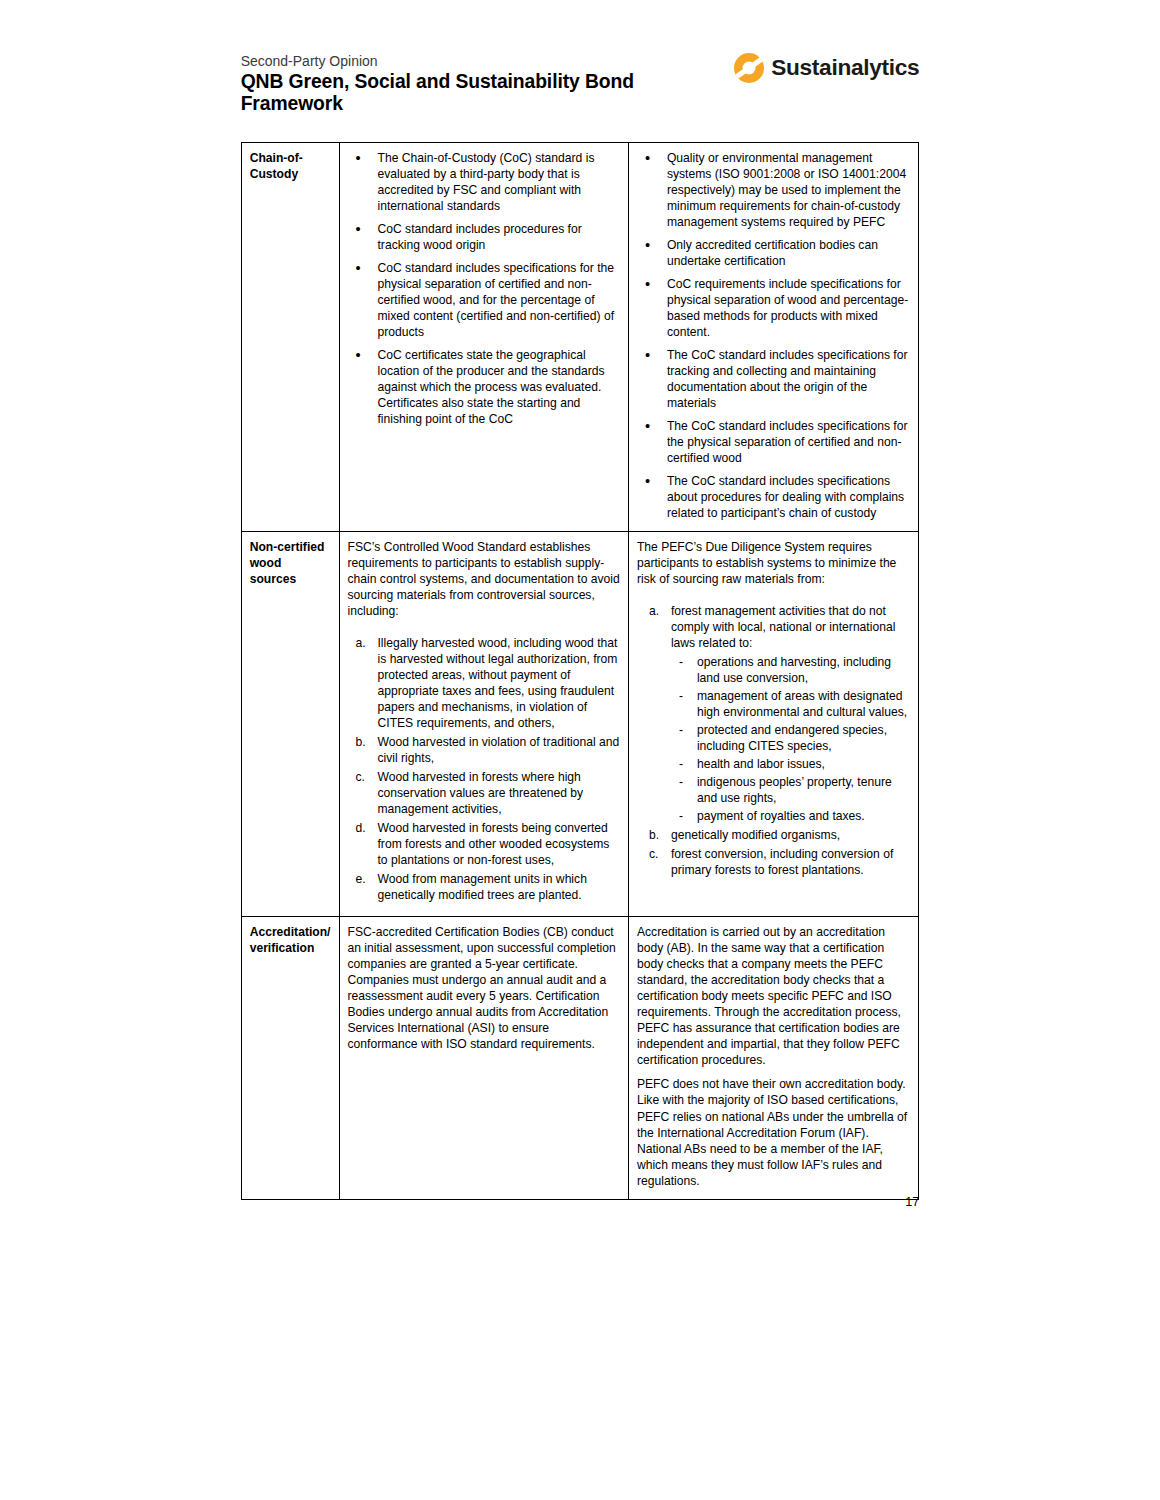Second-Party Opinion
QNB Green, Social and Sustainability Bond Framework
Sustainalytics
| Chain-of-Custody | The Chain-of-Custody (CoC) standard is evaluated by a third-party body that is accredited by FSC and compliant with international standards CoC standard includes procedures for tracking wood origin CoC standard includes specifications for the physical separation of certified and non-certified wood, and for the percentage of mixed content (certified and non-certified) of products CoC certificates state the geographical location of the producer and the standards against which the process was evaluated. Certificates also state the starting and finishing point of the CoC | Quality or environmental management systems (ISO 9001:2008 or ISO 14001:2004 respectively) may be used to implement the minimum requirements for chain-of-custody management systems required by PEFC Only accredited certification bodies can undertake certification CoC requirements include specifications for physical separation of wood and percentage-based methods for products with mixed content. The CoC standard includes specifications for tracking and collecting and maintaining documentation about the origin of the materials The CoC standard includes specifications for the physical separation of certified and non-certified wood The CoC standard includes specifications about procedures for dealing with complains related to participant’s chain of custody |
| Non-certified wood sources | FSC’s Controlled Wood Standard establishes requirements to participants to establish supply-chain control systems, and documentation to avoid sourcing materials from controversial sources, including: Illegally harvested wood, including wood that is harvested without legal authorization, from protected areas, without payment of appropriate taxes and fees, using fraudulent papers and mechanisms, in violation of CITES requirements, and others, Wood harvested in violation of traditional and civil rights, Wood harvested in forests where high conservation values are threatened by management activities, Wood harvested in forests being converted from forests and other wooded ecosystems to plantations or non-forest uses, Wood from management units in which genetically modified trees are planted. | The PEFC’s Due Diligence System requires participants to establish systems to minimize the risk of sourcing raw materials from: forest management activities that do not comply with local, national or international laws related to: operations and harvesting, including land use conversion, management of areas with designated high environmental and cultural values, protected and endangered species, including CITES species, health and labor issues, indigenous peoples’ property, tenure and use rights, payment of royalties and taxes. genetically modified organisms, forest conversion, including conversion of primary forests to forest plantations. |
| Accreditation/ verification | FSC-accredited Certification Bodies (CB) conduct an initial assessment, upon successful completion companies are granted a 5-year certificate. Companies must undergo an annual audit and a reassessment audit every 5 years. Certification Bodies undergo annual audits from Accreditation Services International (ASI) to ensure conformance with ISO standard requirements. | Accreditation is carried out by an accreditation body (AB). In the same way that a certification body checks that a company meets the PEFC standard, the accreditation body checks that a certification body meets specific PEFC and ISO requirements. Through the accreditation process, PEFC has assurance that certification bodies are independent and impartial, that they follow PEFC certification procedures. PEFC does not have their own accreditation body. Like with the majority of ISO based certifications, PEFC relies on national ABs under the umbrella of the International Accreditation Forum (IAF). National ABs need to be a member of the IAF, which means they must follow IAF’s rules and regulations. |
17